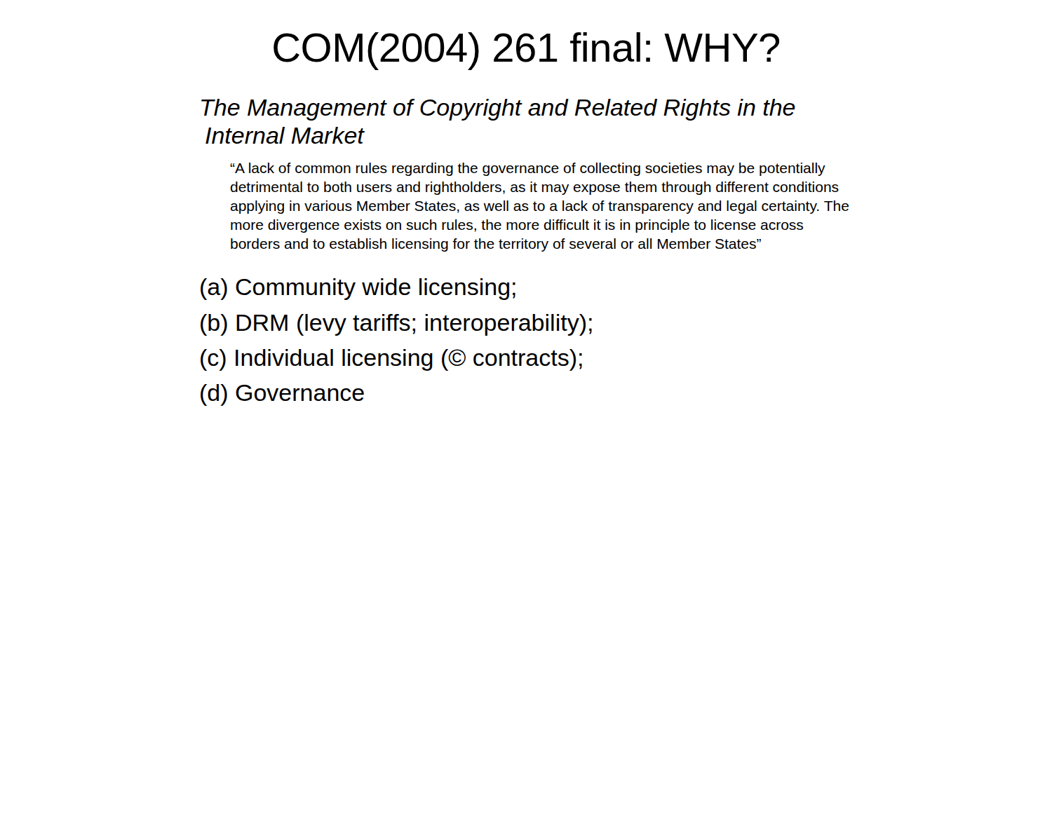COM(2004) 261 final: WHY?
The Management of Copyright and Related Rights in the Internal Market
“A lack of common rules regarding the governance of collecting societies may be potentially detrimental to both users and rightholders, as it may expose them through different conditions applying in various Member States, as well as to a lack of transparency and legal certainty. The more divergence exists on such rules, the more difficult it is in principle to license across borders and to establish licensing for the territory of several or all Member States”
(a) Community wide licensing;
(b) DRM (levy tariffs; interoperability);
(c) Individual licensing (© contracts);
(d) Governance